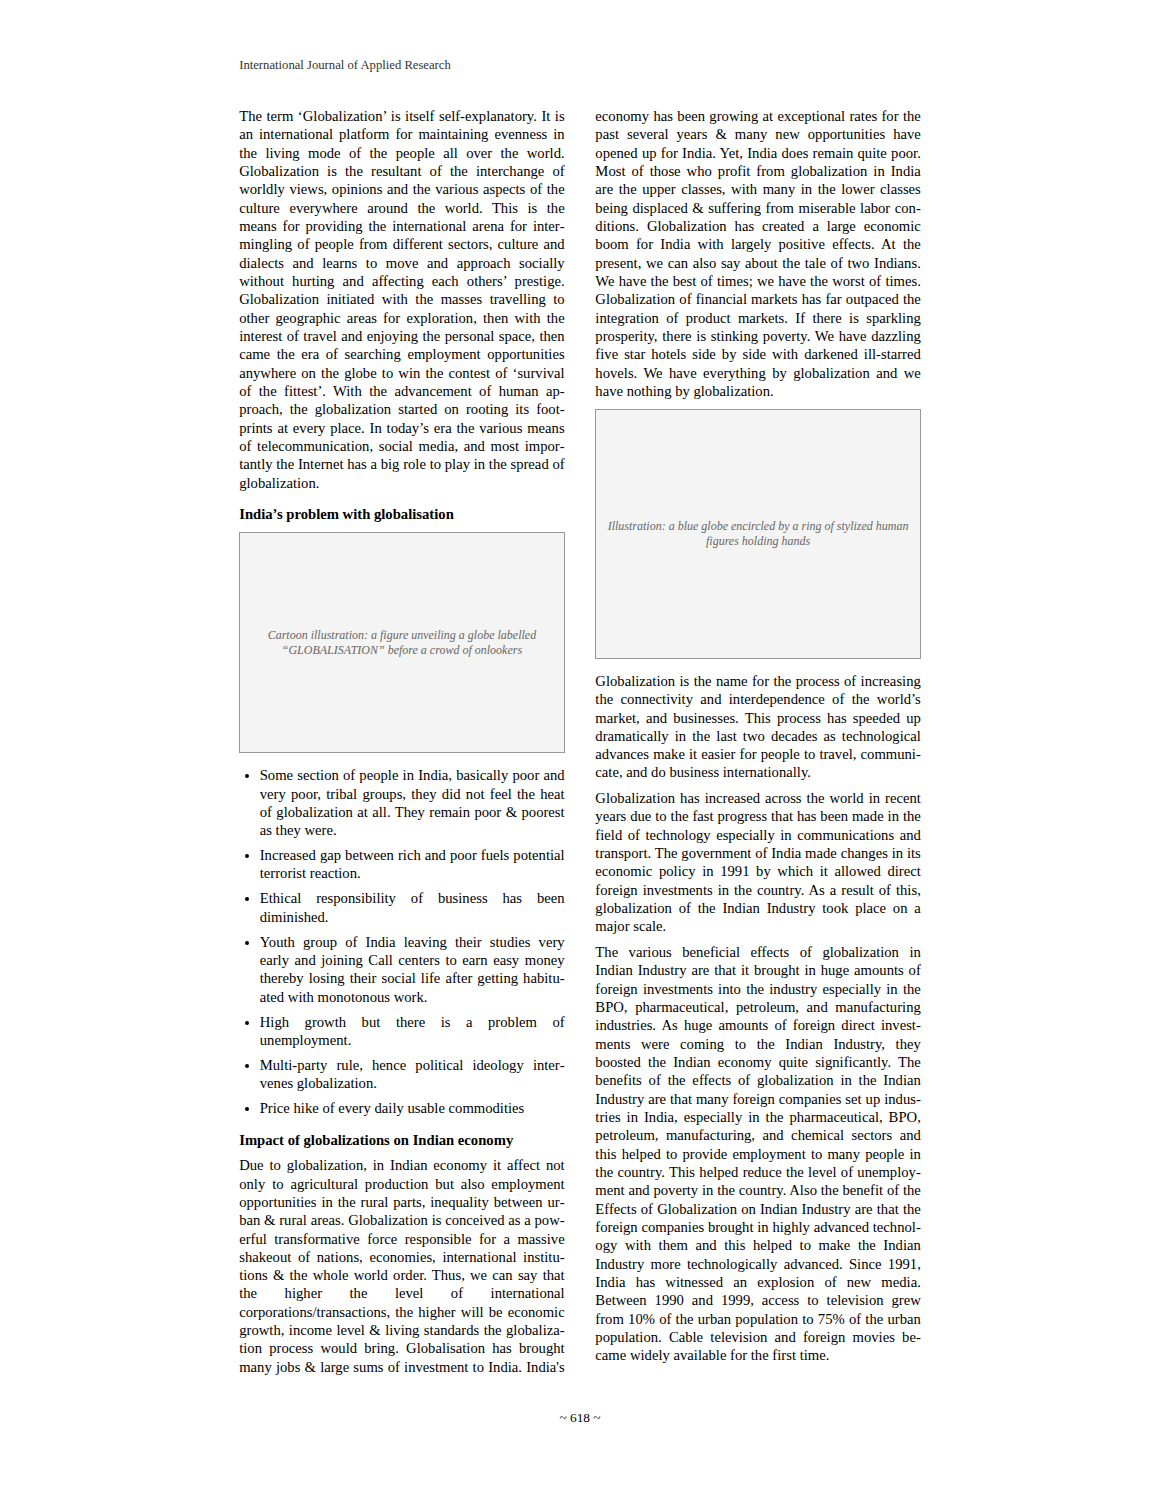International Journal of Applied Research
The term ‘Globalization’ is itself self-explanatory. It is an international platform for maintaining evenness in the living mode of the people all over the world. Globalization is the resultant of the interchange of worldly views, opinions and the various aspects of the culture everywhere around the world. This is the means for providing the international arena for intermingling of people from different sectors, culture and dialects and learns to move and approach socially without hurting and affecting each others’ prestige. Globalization initiated with the masses travelling to other geographic areas for exploration, then with the interest of travel and enjoying the personal space, then came the era of searching employment opportunities anywhere on the globe to win the contest of ‘survival of the fittest’. With the advancement of human approach, the globalization started on rooting its footprints at every place. In today’s era the various means of telecommunication, social media, and most importantly the Internet has a big role to play in the spread of globalization.
India’s problem with globalisation
Cartoon illustration: a figure unveiling a globe labelled “GLOBALISATION” before a crowd of onlookers
Some section of people in India, basically poor and very poor, tribal groups, they did not feel the heat of globalization at all. They remain poor & poorest as they were.
Increased gap between rich and poor fuels potential terrorist reaction.
Ethical responsibility of business has been diminished.
Youth group of India leaving their studies very early and joining Call centers to earn easy money thereby losing their social life after getting habituated with monotonous work.
High growth but there is a problem of unemployment.
Multi-party rule, hence political ideology intervenes globalization.
Price hike of every daily usable commodities
Impact of globalizations on Indian economy
Due to globalization, in Indian economy it affect not only to agricultural production but also employment opportunities in the rural parts, inequality between urban & rural areas. Globalization is conceived as a powerful transformative force responsible for a massive shakeout of nations, economies, international institutions & the whole world order. Thus, we can say that the higher the level of international corporations/transactions, the higher will be economic growth, income level & living standards the globalization process would bring. Globalisation has brought many jobs & large sums of investment to India. India's economy has been growing at exceptional rates for the past several years & many new opportunities have opened up for India. Yet, India does remain quite poor. Most of those who profit from globalization in India are the upper classes, with many in the lower classes being displaced & suffering from miserable labor conditions. Globalization has created a large economic boom for India with largely positive effects. At the present, we can also say about the tale of two Indians. We have the best of times; we have the worst of times. Globalization of financial markets has far outpaced the integration of product markets. If there is sparkling prosperity, there is stinking poverty. We have dazzling five star hotels side by side with darkened ill-starred hovels. We have everything by globalization and we have nothing by globalization.
Illustration: a blue globe encircled by a ring of stylized human figures holding hands
Globalization is the name for the process of increasing the connectivity and interdependence of the world’s market, and businesses. This process has speeded up dramatically in the last two decades as technological advances make it easier for people to travel, communicate, and do business internationally.
Globalization has increased across the world in recent years due to the fast progress that has been made in the field of technology especially in communications and transport. The government of India made changes in its economic policy in 1991 by which it allowed direct foreign investments in the country. As a result of this, globalization of the Indian Industry took place on a major scale.
The various beneficial effects of globalization in Indian Industry are that it brought in huge amounts of foreign investments into the industry especially in the BPO, pharmaceutical, petroleum, and manufacturing industries. As huge amounts of foreign direct investments were coming to the Indian Industry, they boosted the Indian economy quite significantly. The benefits of the effects of globalization in the Indian Industry are that many foreign companies set up industries in India, especially in the pharmaceutical, BPO, petroleum, manufacturing, and chemical sectors and this helped to provide employment to many people in the country. This helped reduce the level of unemployment and poverty in the country. Also the benefit of the Effects of Globalization on Indian Industry are that the foreign companies brought in highly advanced technology with them and this helped to make the Indian Industry more technologically advanced. Since 1991, India has witnessed an explosion of new media. Between 1990 and 1999, access to television grew from 10% of the urban population to 75% of the urban population. Cable television and foreign movies became widely available for the first time.
~ 618 ~